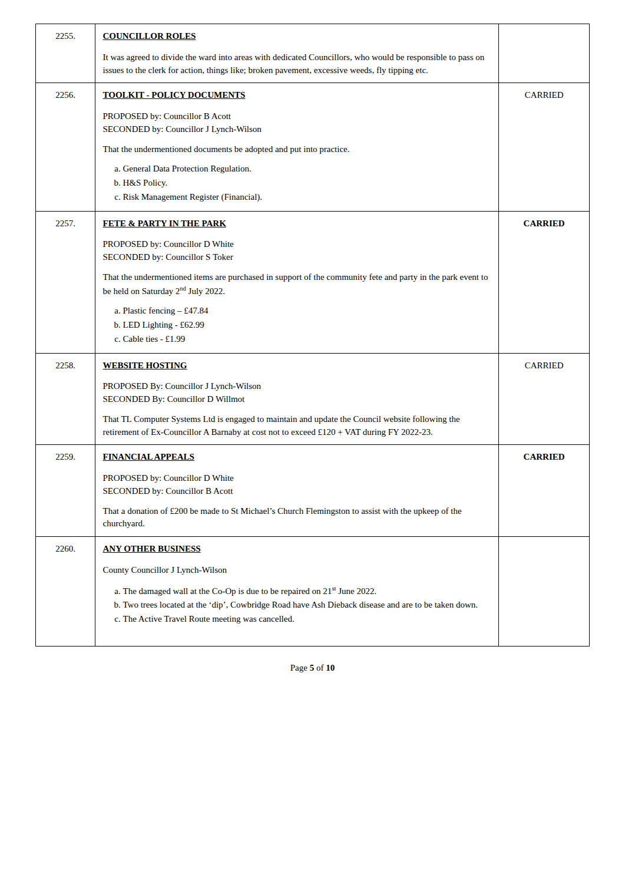| 2255. | COUNCILLOR ROLES It was agreed to divide the ward into areas with dedicated Councillors, who would be responsible to pass on issues to the clerk for action, things like; broken pavement, excessive weeds, fly tipping etc. | |
| 2256. | TOOLKIT - POLICY DOCUMENTS PROPOSED by: Councillor B Acott SECONDED by: Councillor J Lynch-Wilson That the undermentioned documents be adopted and put into practice. General Data Protection Regulation. H&S Policy. Risk Management Register (Financial). | CARRIED |
| 2257. | FETE & PARTY IN THE PARK PROPOSED by: Councillor D White SECONDED by: Councillor S Toker That the undermentioned items are purchased in support of the community fete and party in the park event to be held on Saturday 2 nd July 2022. Plastic fencing – £47.84 LED Lighting - £62.99 Cable ties - £1.99 | CARRIED |
| 2258. | WEBSITE HOSTING PROPOSED By: Councillor J Lynch-Wilson SECONDED By: Councillor D Willmot That TL Computer Systems Ltd is engaged to maintain and update the Council website following the retirement of Ex-Councillor A Barnaby at cost not to exceed £120 + VAT during FY 2022-23. | CARRIED |
| 2259. | FINANCIAL APPEALS PROPOSED by: Councillor D White SECONDED by: Councillor B Acott That a donation of £200 be made to St Michael’s Church Flemingston to assist with the upkeep of the churchyard. | CARRIED |
| 2260. | ANY OTHER BUSINESS County Councillor J Lynch-Wilson The damaged wall at the Co-Op is due to be repaired on 21 st June 2022. Two trees located at the ‘dip’, Cowbridge Road have Ash Dieback disease and are to be taken down. The Active Travel Route meeting was cancelled. | |
Page 5 of 10